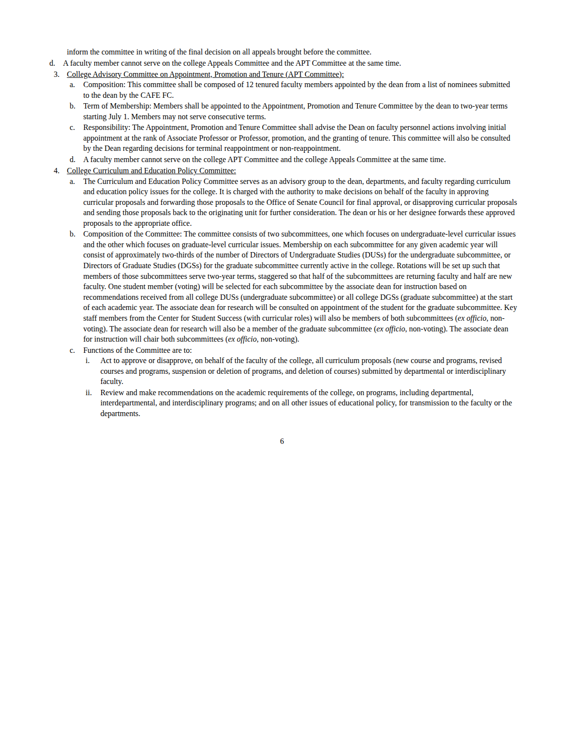inform the committee in writing of the final decision on all appeals brought before the committee.
d. A faculty member cannot serve on the college Appeals Committee and the APT Committee at the same time.
3. College Advisory Committee on Appointment, Promotion and Tenure (APT Committee):
a. Composition: This committee shall be composed of 12 tenured faculty members appointed by the dean from a list of nominees submitted to the dean by the CAFE FC.
b. Term of Membership: Members shall be appointed to the Appointment, Promotion and Tenure Committee by the dean to two-year terms starting July 1. Members may not serve consecutive terms.
c. Responsibility: The Appointment, Promotion and Tenure Committee shall advise the Dean on faculty personnel actions involving initial appointment at the rank of Associate Professor or Professor, promotion, and the granting of tenure. This committee will also be consulted by the Dean regarding decisions for terminal reappointment or non-reappointment.
d. A faculty member cannot serve on the college APT Committee and the college Appeals Committee at the same time.
4. College Curriculum and Education Policy Committee:
a. The Curriculum and Education Policy Committee serves as an advisory group to the dean, departments, and faculty regarding curriculum and education policy issues for the college. It is charged with the authority to make decisions on behalf of the faculty in approving curricular proposals and forwarding those proposals to the Office of Senate Council for final approval, or disapproving curricular proposals and sending those proposals back to the originating unit for further consideration. The dean or his or her designee forwards these approved proposals to the appropriate office.
b. Composition of the Committee: The committee consists of two subcommittees, one which focuses on undergraduate-level curricular issues and the other which focuses on graduate-level curricular issues. Membership on each subcommittee for any given academic year will consist of approximately two-thirds of the number of Directors of Undergraduate Studies (DUSs) for the undergraduate subcommittee, or Directors of Graduate Studies (DGSs) for the graduate subcommittee currently active in the college. Rotations will be set up such that members of those subcommittees serve two-year terms, staggered so that half of the subcommittees are returning faculty and half are new faculty. One student member (voting) will be selected for each subcommittee by the associate dean for instruction based on recommendations received from all college DUSs (undergraduate subcommittee) or all college DGSs (graduate subcommittee) at the start of each academic year. The associate dean for research will be consulted on appointment of the student for the graduate subcommittee. Key staff members from the Center for Student Success (with curricular roles) will also be members of both subcommittees (ex officio, non-voting). The associate dean for research will also be a member of the graduate subcommittee (ex officio, non-voting). The associate dean for instruction will chair both subcommittees (ex officio, non-voting).
c. Functions of the Committee are to:
i. Act to approve or disapprove, on behalf of the faculty of the college, all curriculum proposals (new course and programs, revised courses and programs, suspension or deletion of programs, and deletion of courses) submitted by departmental or interdisciplinary faculty.
ii. Review and make recommendations on the academic requirements of the college, on programs, including departmental, interdepartmental, and interdisciplinary programs; and on all other issues of educational policy, for transmission to the faculty or the departments.
6